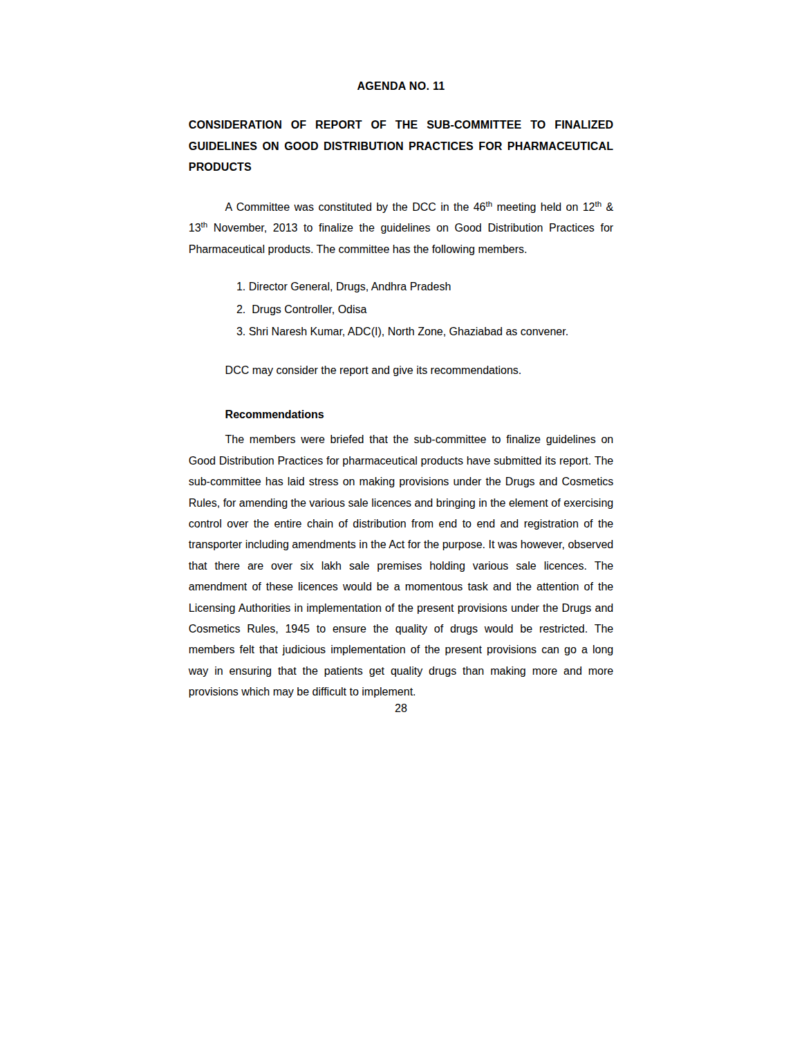AGENDA NO. 11
CONSIDERATION OF REPORT OF THE SUB-COMMITTEE TO FINALIZED GUIDELINES ON GOOD DISTRIBUTION PRACTICES FOR PHARMACEUTICAL PRODUCTS
A Committee was constituted by the DCC in the 46th meeting held on 12th & 13th November, 2013 to finalize the guidelines on Good Distribution Practices for Pharmaceutical products. The committee has the following members.
1. Director General, Drugs, Andhra Pradesh
2. Drugs Controller, Odisa
3. Shri Naresh Kumar, ADC(I), North Zone, Ghaziabad as convener.
DCC may consider the report and give its recommendations.
Recommendations
The members were briefed that the sub-committee to finalize guidelines on Good Distribution Practices for pharmaceutical products have submitted its report. The sub-committee has laid stress on making provisions under the Drugs and Cosmetics Rules, for amending the various sale licences and bringing in the element of exercising control over the entire chain of distribution from end to end and registration of the transporter including amendments in the Act for the purpose. It was however, observed that there are over six lakh sale premises holding various sale licences. The amendment of these licences would be a momentous task and the attention of the Licensing Authorities in implementation of the present provisions under the Drugs and Cosmetics Rules, 1945 to ensure the quality of drugs would be restricted. The members felt that judicious implementation of the present provisions can go a long way in ensuring that the patients get quality drugs than making more and more provisions which may be difficult to implement.
28